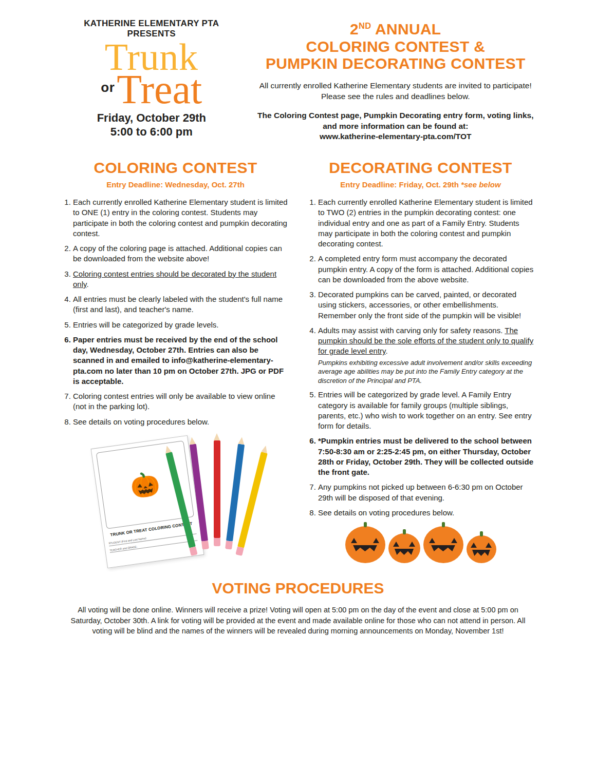Katherine Elementary PTA
Presents
Trunk or Treat
Friday, October 29th
5:00 to 6:00 pm
2nd Annual
Coloring Contest &
Pumpkin Decorating Contest
All currently enrolled Katherine Elementary students are invited to participate! Please see the rules and deadlines below.
The Coloring Contest page, Pumpkin Decorating entry form, voting links, and more information can be found at:
www.katherine-elementary-pta.com/TOT
Coloring Contest
Entry Deadline: Wednesday, Oct. 27th
Each currently enrolled Katherine Elementary student is limited to ONE (1) entry in the coloring contest. Students may participate in both the coloring contest and pumpkin decorating contest.
A copy of the coloring page is attached. Additional copies can be downloaded from the website above!
Coloring contest entries should be decorated by the student only.
All entries must be clearly labeled with the student's full name (first and last), and teacher's name.
Entries will be categorized by grade levels.
Paper entries must be received by the end of the school day, Wednesday, October 27th. Entries can also be scanned in and emailed to info@katherine-elementary-pta.com no later than 10 pm on October 27th. JPG or PDF is acceptable.
Coloring contest entries will only be available to view online (not in the parking lot).
See details on voting procedures below.
🎃
TRUNK OR TREAT COLORING CONTEST
STUDENT (First and Last Name):
TEACHER and GRADE:
Decorating Contest
Entry Deadline: Friday, Oct. 29th *see below
Each currently enrolled Katherine Elementary student is limited to TWO (2) entries in the pumpkin decorating contest: one individual entry and one as part of a Family Entry. Students may participate in both the coloring contest and pumpkin decorating contest.
A completed entry form must accompany the decorated pumpkin entry. A copy of the form is attached. Additional copies can be downloaded from the above website.
Decorated pumpkins can be carved, painted, or decorated using stickers, accessories, or other embellishments. Remember only the front side of the pumpkin will be visible!
Adults may assist with carving only for safety reasons. The pumpkin should be the sole efforts of the student only to qualify for grade level entry. Pumpkins exhibiting excessive adult involvement and/or skills exceeding average age abilities may be put into the Family Entry category at the discretion of the Principal and PTA.
Entries will be categorized by grade level. A Family Entry category is available for family groups (multiple siblings, parents, etc.) who wish to work together on an entry. See entry form for details.
*Pumpkin entries must be delivered to the school between 7:50-8:30 am or 2:25-2:45 pm, on either Thursday, October 28th or Friday, October 29th. They will be collected outside the front gate.
Any pumpkins not picked up between 6-6:30 pm on October 29th will be disposed of that evening.
See details on voting procedures below.
Voting Procedures
All voting will be done online. Winners will receive a prize! Voting will open at 5:00 pm on the day of the event and close at 5:00 pm on Saturday, October 30th. A link for voting will be provided at the event and made available online for those who can not attend in person. All voting will be blind and the names of the winners will be revealed during morning announcements on Monday, November 1st!